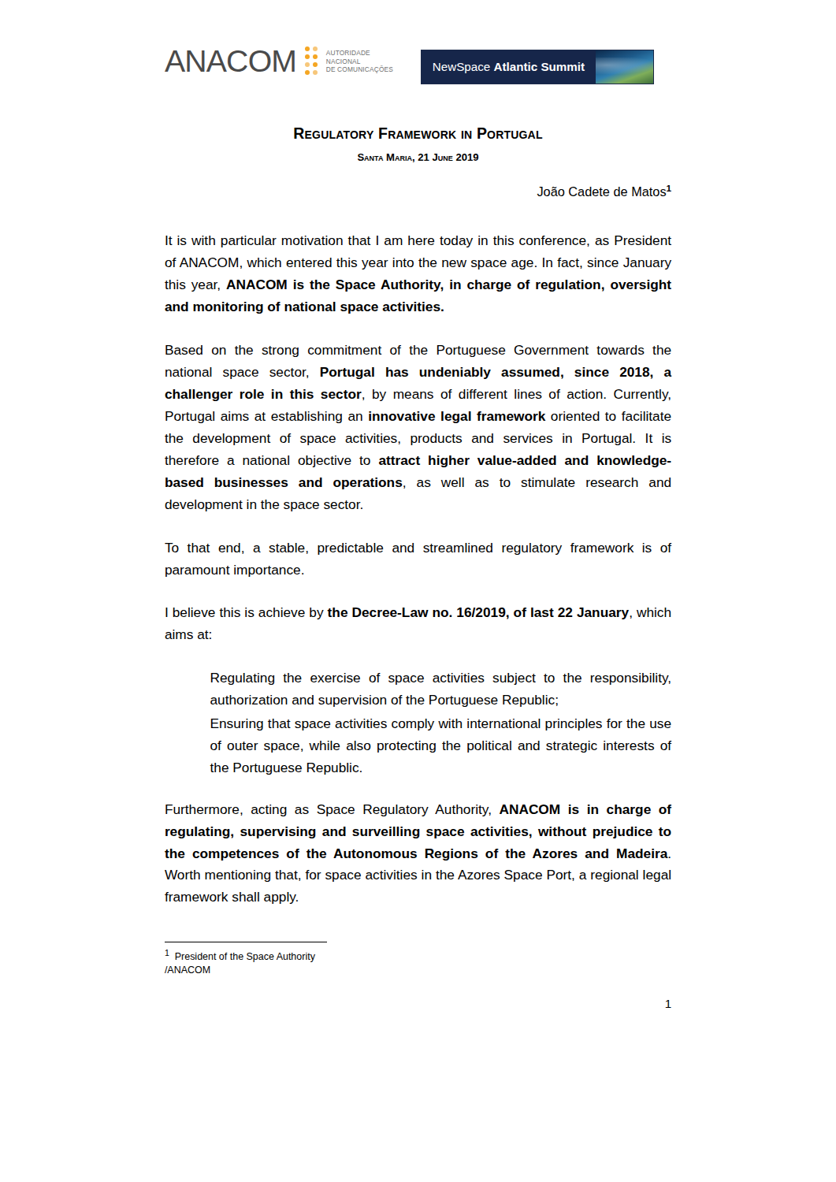ANACOM Autoridade
Nacional
de Comunicações
NewSpace Atlantic Summit
Regulatory Framework in Portugal
Santa Maria, 21 June 2019
João Cadete de Matos1
It is with particular motivation that I am here today in this conference, as President of ANACOM, which entered this year into the new space age. In fact, since January this year, ANACOM is the Space Authority, in charge of regulation, oversight and monitoring of national space activities.
Based on the strong commitment of the Portuguese Government towards the national space sector, Portugal has undeniably assumed, since 2018, a challenger role in this sector, by means of different lines of action. Currently, Portugal aims at establishing an innovative legal framework oriented to facilitate the development of space activities, products and services in Portugal. It is therefore a national objective to attract higher value-added and knowledge-based businesses and operations, as well as to stimulate research and development in the space sector.
To that end, a stable, predictable and streamlined regulatory framework is of paramount importance.
I believe this is achieve by the Decree-Law no. 16/2019, of last 22 January, which aims at:
Regulating the exercise of space activities subject to the responsibility, authorization and supervision of the Portuguese Republic;
Ensuring that space activities comply with international principles for the use of outer space, while also protecting the political and strategic interests of the Portuguese Republic.
Furthermore, acting as Space Regulatory Authority, ANACOM is in charge of regulating, supervising and surveilling space activities, without prejudice to the competences of the Autonomous Regions of the Azores and Madeira. Worth mentioning that, for space activities in the Azores Space Port, a regional legal framework shall apply.
1 President of the Space Authority /ANACOM
1